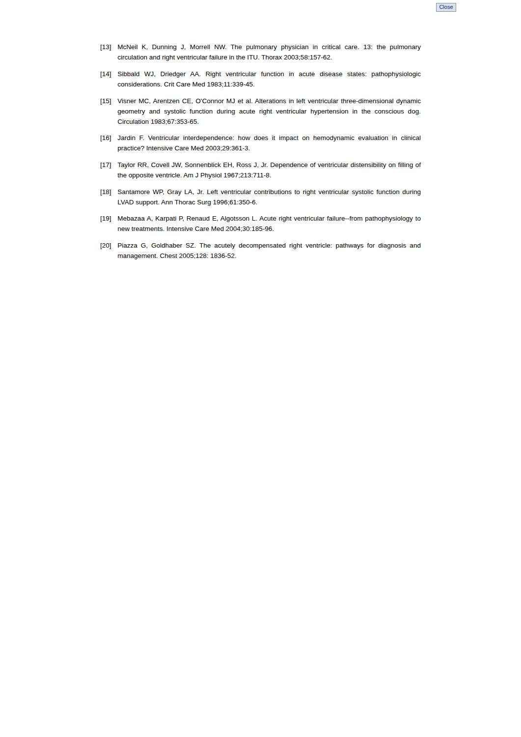Close
[13] McNeil K, Dunning J, Morrell NW. The pulmonary physician in critical care. 13: the pulmonary circulation and right ventricular failure in the ITU. Thorax 2003;58:157-62.
[14] Sibbald WJ, Driedger AA. Right ventricular function in acute disease states: pathophysiologic considerations. Crit Care Med 1983;11:339-45.
[15] Visner MC, Arentzen CE, O'Connor MJ et al. Alterations in left ventricular three-dimensional dynamic geometry and systolic function during acute right ventricular hypertension in the conscious dog. Circulation 1983;67:353-65.
[16] Jardin F. Ventricular interdependence: how does it impact on hemodynamic evaluation in clinical practice? Intensive Care Med 2003;29:361-3.
[17] Taylor RR, Covell JW, Sonnenblick EH, Ross J, Jr. Dependence of ventricular distensibility on filling of the opposite ventricle. Am J Physiol 1967;213:711-8.
[18] Santamore WP, Gray LA, Jr. Left ventricular contributions to right ventricular systolic function during LVAD support. Ann Thorac Surg 1996;61:350-6.
[19] Mebazaa A, Karpati P, Renaud E, Algotsson L. Acute right ventricular failure--from pathophysiology to new treatments. Intensive Care Med 2004;30:185-96.
[20] Piazza G, Goldhaber SZ. The acutely decompensated right ventricle: pathways for diagnosis and management. Chest 2005;128: 1836-52.